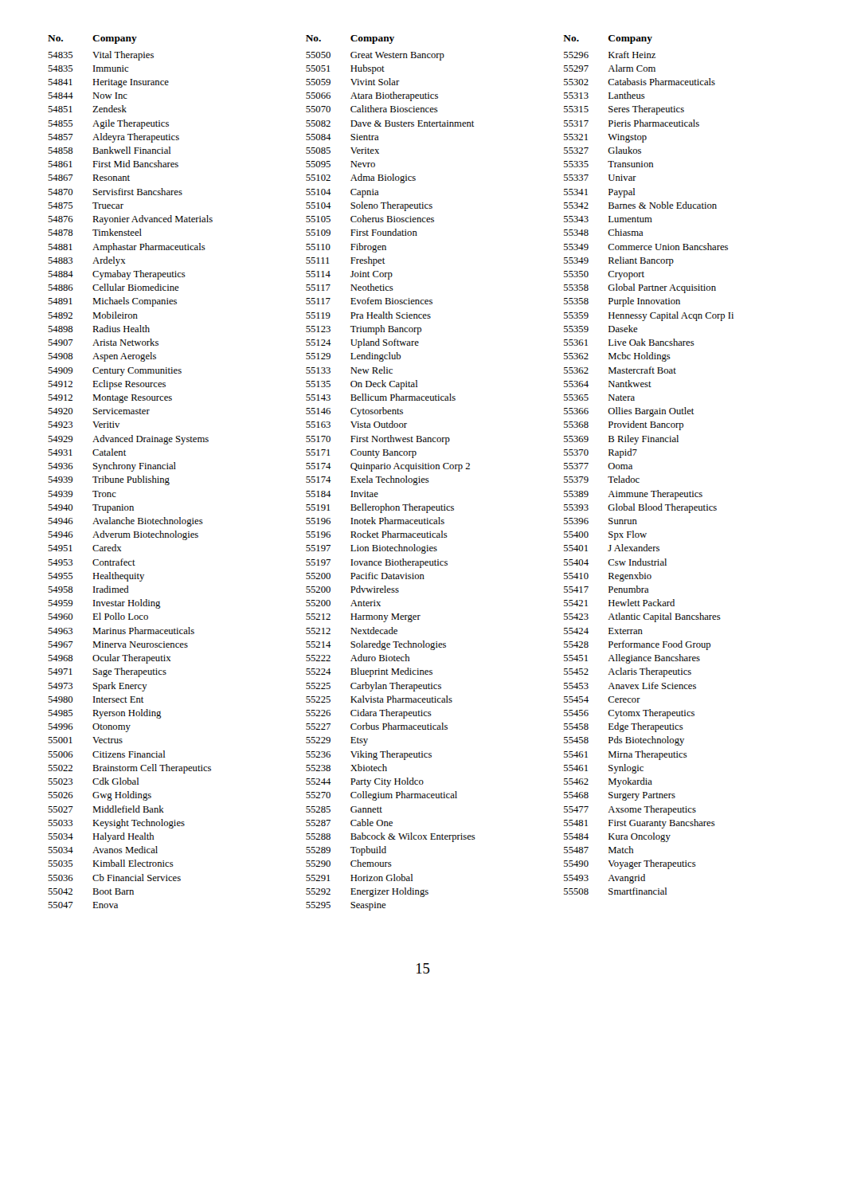| No. | Company |
| --- | --- |
| 54835 | Vital Therapies |
| 54835 | Immunic |
| 54841 | Heritage Insurance |
| 54844 | Now Inc |
| 54851 | Zendesk |
| 54855 | Agile Therapeutics |
| 54857 | Aldeyra Therapeutics |
| 54858 | Bankwell Financial |
| 54861 | First Mid Bancshares |
| 54867 | Resonant |
| 54870 | Servisfirst Bancshares |
| 54875 | Truecar |
| 54876 | Rayonier Advanced Materials |
| 54878 | Timkensteel |
| 54881 | Amphastar Pharmaceuticals |
| 54883 | Ardelyx |
| 54884 | Cymabay Therapeutics |
| 54886 | Cellular Biomedicine |
| 54891 | Michaels Companies |
| 54892 | Mobileiron |
| 54898 | Radius Health |
| 54907 | Arista Networks |
| 54908 | Aspen Aerogels |
| 54909 | Century Communities |
| 54912 | Eclipse Resources |
| 54912 | Montage Resources |
| 54920 | Servicemaster |
| 54923 | Veritiv |
| 54929 | Advanced Drainage Systems |
| 54931 | Catalent |
| 54936 | Synchrony Financial |
| 54939 | Tribune Publishing |
| 54939 | Tronc |
| 54940 | Trupanion |
| 54946 | Avalanche Biotechnologies |
| 54946 | Adverum Biotechnologies |
| 54951 | Caredx |
| 54953 | Contrafect |
| 54955 | Healthequity |
| 54958 | Iradimed |
| 54959 | Investar Holding |
| 54960 | El Pollo Loco |
| 54963 | Marinus Pharmaceuticals |
| 54967 | Minerva Neurosciences |
| 54968 | Ocular Therapeutix |
| 54971 | Sage Therapeutics |
| 54973 | Spark Enercy |
| 54980 | Intersect Ent |
| 54985 | Ryerson Holding |
| 54996 | Otonomy |
| 55001 | Vectrus |
| 55006 | Citizens Financial |
| 55022 | Brainstorm Cell Therapeutics |
| 55023 | Cdk Global |
| 55026 | Gwg Holdings |
| 55027 | Middlefield Bank |
| 55033 | Keysight Technologies |
| 55034 | Halyard Health |
| 55034 | Avanos Medical |
| 55035 | Kimball Electronics |
| 55036 | Cb Financial Services |
| 55042 | Boot Barn |
| 55047 | Enova |
| No. | Company |
| --- | --- |
| 55050 | Great Western Bancorp |
| 55051 | Hubspot |
| 55059 | Vivint Solar |
| 55066 | Atara Biotherapeutics |
| 55070 | Calithera Biosciences |
| 55082 | Dave & Busters Entertainment |
| 55084 | Sientra |
| 55085 | Veritex |
| 55095 | Nevro |
| 55102 | Adma Biologics |
| 55104 | Capnia |
| 55104 | Soleno Therapeutics |
| 55105 | Coherus Biosciences |
| 55109 | First Foundation |
| 55110 | Fibrogen |
| 55111 | Freshpet |
| 55114 | Joint Corp |
| 55117 | Neothetics |
| 55117 | Evofem Biosciences |
| 55119 | Pra Health Sciences |
| 55123 | Triumph Bancorp |
| 55124 | Upland Software |
| 55129 | Lendingclub |
| 55133 | New Relic |
| 55135 | On Deck Capital |
| 55143 | Bellicum Pharmaceuticals |
| 55146 | Cytosorbents |
| 55163 | Vista Outdoor |
| 55170 | First Northwest Bancorp |
| 55171 | County Bancorp |
| 55174 | Quinpario Acquisition Corp 2 |
| 55174 | Exela Technologies |
| 55184 | Invitae |
| 55191 | Bellerophon Therapeutics |
| 55196 | Inotek Pharmaceuticals |
| 55196 | Rocket Pharmaceuticals |
| 55197 | Lion Biotechnologies |
| 55197 | Iovance Biotherapeutics |
| 55200 | Pacific Datavision |
| 55200 | Pdvwireless |
| 55200 | Anterix |
| 55212 | Harmony Merger |
| 55212 | Nextdecade |
| 55214 | Solaredge Technologies |
| 55222 | Aduro Biotech |
| 55224 | Blueprint Medicines |
| 55225 | Carbylan Therapeutics |
| 55225 | Kalvista Pharmaceuticals |
| 55226 | Cidara Therapeutics |
| 55227 | Corbus Pharmaceuticals |
| 55229 | Etsy |
| 55236 | Viking Therapeutics |
| 55238 | Xbiotech |
| 55244 | Party City Holdco |
| 55270 | Collegium Pharmaceutical |
| 55285 | Gannett |
| 55287 | Cable One |
| 55288 | Babcock & Wilcox Enterprises |
| 55289 | Topbuild |
| 55290 | Chemours |
| 55291 | Horizon Global |
| 55292 | Energizer Holdings |
| 55295 | Seaspine |
| No. | Company |
| --- | --- |
| 55296 | Kraft Heinz |
| 55297 | Alarm Com |
| 55302 | Catabasis Pharmaceuticals |
| 55313 | Lantheus |
| 55315 | Seres Therapeutics |
| 55317 | Pieris Pharmaceuticals |
| 55321 | Wingstop |
| 55327 | Glaukos |
| 55335 | Transunion |
| 55337 | Univar |
| 55341 | Paypal |
| 55342 | Barnes & Noble Education |
| 55343 | Lumentum |
| 55348 | Chiasma |
| 55349 | Commerce Union Bancshares |
| 55349 | Reliant Bancorp |
| 55350 | Cryoport |
| 55358 | Global Partner Acquisition |
| 55358 | Purple Innovation |
| 55359 | Hennessy Capital Acqn Corp Ii |
| 55359 | Daseke |
| 55361 | Live Oak Bancshares |
| 55362 | Mcbc Holdings |
| 55362 | Mastercraft Boat |
| 55364 | Nantkwest |
| 55365 | Natera |
| 55366 | Ollies Bargain Outlet |
| 55368 | Provident Bancorp |
| 55369 | B Riley Financial |
| 55370 | Rapid7 |
| 55377 | Ooma |
| 55379 | Teladoc |
| 55389 | Aimmune Therapeutics |
| 55393 | Global Blood Therapeutics |
| 55396 | Sunrun |
| 55400 | Spx Flow |
| 55401 | J Alexanders |
| 55404 | Csw Industrial |
| 55410 | Regenxbio |
| 55417 | Penumbra |
| 55421 | Hewlett Packard |
| 55423 | Atlantic Capital Bancshares |
| 55424 | Exterran |
| 55428 | Performance Food Group |
| 55451 | Allegiance Bancshares |
| 55452 | Aclaris Therapeutics |
| 55453 | Anavex Life Sciences |
| 55454 | Cerecor |
| 55456 | Cytomx Therapeutics |
| 55458 | Edge Therapeutics |
| 55458 | Pds Biotechnology |
| 55461 | Mirna Therapeutics |
| 55461 | Synlogic |
| 55462 | Myokardia |
| 55468 | Surgery Partners |
| 55477 | Axsome Therapeutics |
| 55481 | First Guaranty Bancshares |
| 55484 | Kura Oncology |
| 55487 | Match |
| 55490 | Voyager Therapeutics |
| 55493 | Avangrid |
| 55508 | Smartfinancial |
15